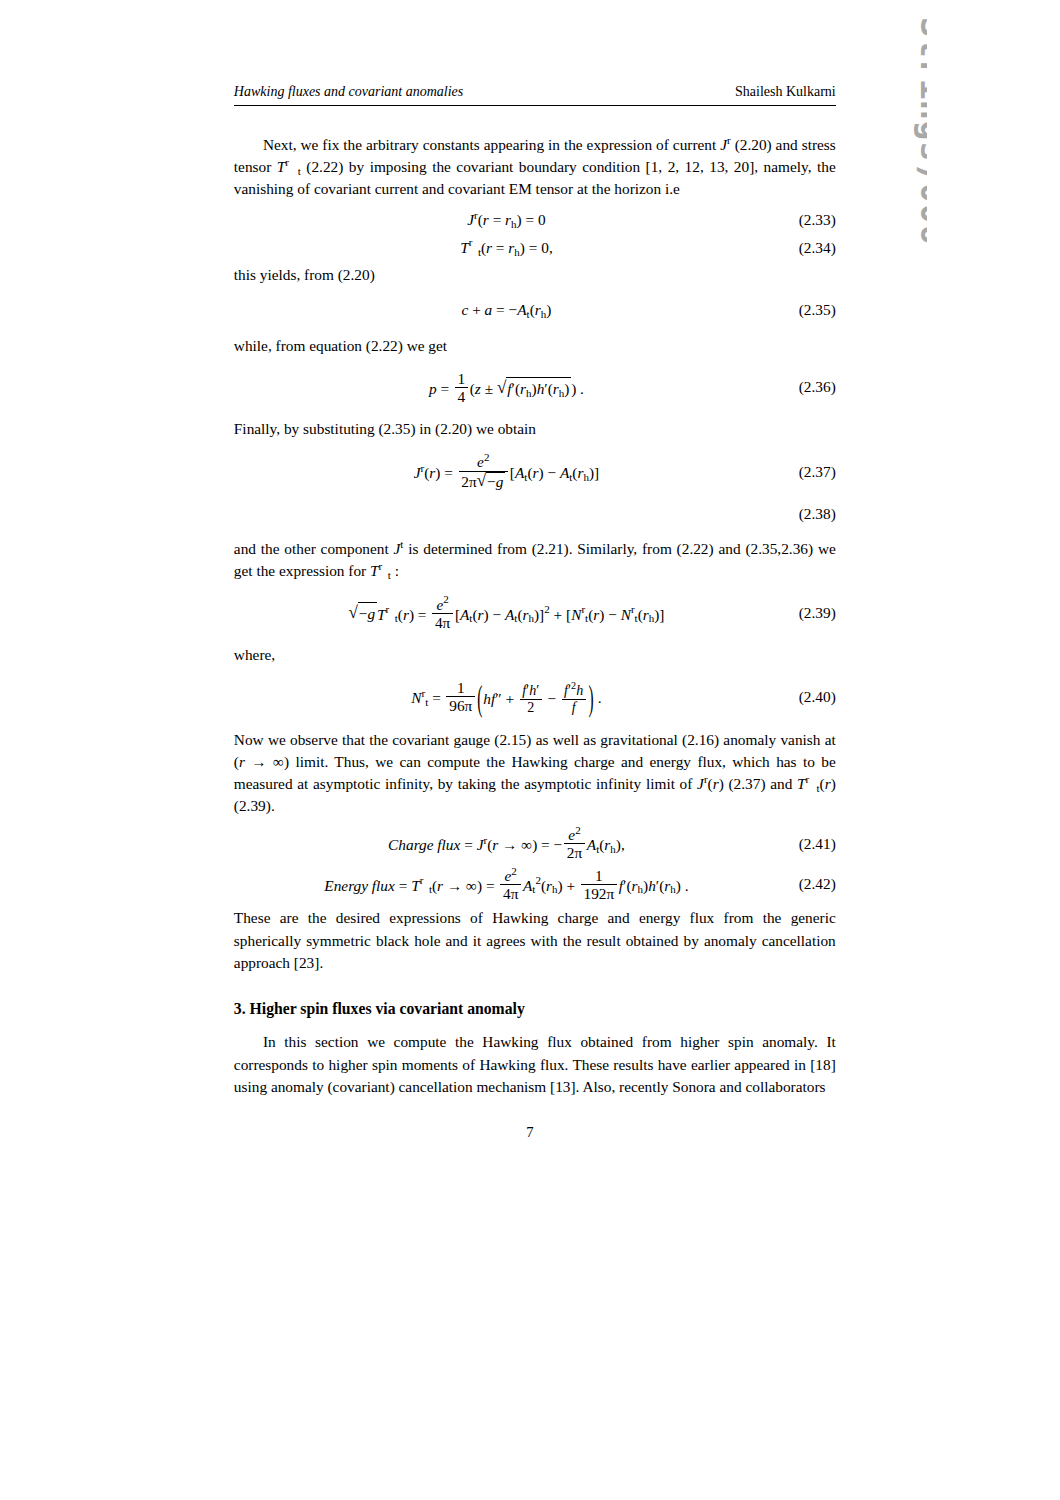Hawking fluxes and covariant anomalies Shailesh Kulkarni
PoS(BHS, GR and Strings)006
Next, we fix the arbitrary constants appearing in the expression of current Jr (2.20) and stress tensor Tr t (2.22) by imposing the covariant boundary condition [1, 2, 12, 13, 20], namely, the vanishing of covariant current and covariant EM tensor at the horizon i.e
Jr(r = rh) = 0
(2.33)
Tr t(r = rh) = 0,
(2.34)
this yields, from (2.20)
c + a = −At(rh)
(2.35)
while, from equation (2.22) we get
p = 14(z ± f′(rh)h′(rh)) .
(2.36)
Finally, by substituting (2.35) in (2.20) we obtain
Jr(r) = e 22π−g[At(r) − At(rh)]
(2.37)
(2.38)
and the other component Jt is determined from (2.21). Similarly, from (2.22) and (2.35,2.36) we get the expression for Tr t :
−g Tr t(r) = e 24π[At(r) − At(rh)]2 + [Nrt(r) − Nrt(rh)]
(2.39)
where,
Nrt = 196π hf″ + f′h′2 − f′2 h f .
(2.40)
Now we observe that the covariant gauge (2.15) as well as gravitational (2.16) anomaly vanish at (r → ∞) limit. Thus, we can compute the Hawking charge and energy flux, which has to be measured at asymptotic infinity, by taking the asymptotic infinity limit of Jr(r) (2.37) and Tr t(r) (2.39).
Charge flux = Jr(r → ∞) = −e 22π At(rh),
(2.41)
Energy flux = Tr t(r → ∞) = e 24π At 2(rh) + 1192π f′(rh)h′(rh) .
(2.42)
These are the desired expressions of Hawking charge and energy flux from the generic spherically symmetric black hole and it agrees with the result obtained by anomaly cancellation approach [23].
3. Higher spin fluxes via covariant anomaly
In this section we compute the Hawking flux obtained from higher spin anomaly. It corresponds to higher spin moments of Hawking flux. These results have earlier appeared in [18] using anomaly (covariant) cancellation mechanism [13]. Also, recently Sonora and collaborators
7